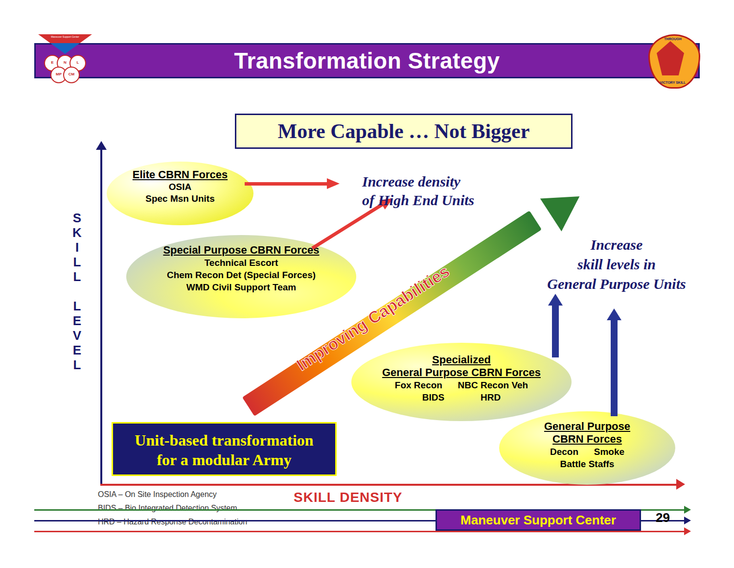Transformation Strategy
Maneuver Support Center
E N L MP CM
THROUGH
VICTORY SKILL
More Capable … Not Bigger
S
K
I
L
L
L
E
V
E
L
SKILL DENSITY
Improving Capabilities
Elite CBRN Forces
OSIA
Spec Msn Units
Special Purpose CBRN Forces
Technical Escort
Chem Recon Det (Special Forces)
WMD Civil Support Team
Specialized
General Purpose CBRN Forces
Fox Recon NBC Recon Veh
BIDS HRD
General Purpose
CBRN Forces
Decon Smoke
Battle Staffs
Increase density
of High End Units
Increase
skill levels in
General Purpose Units
Unit-based transformation
for a modular Army
OSIA – On Site Inspection Agency
BIDS – Bio Integrated Detection System
HRD – Hazard Response Decontamination
Maneuver Support Center
29